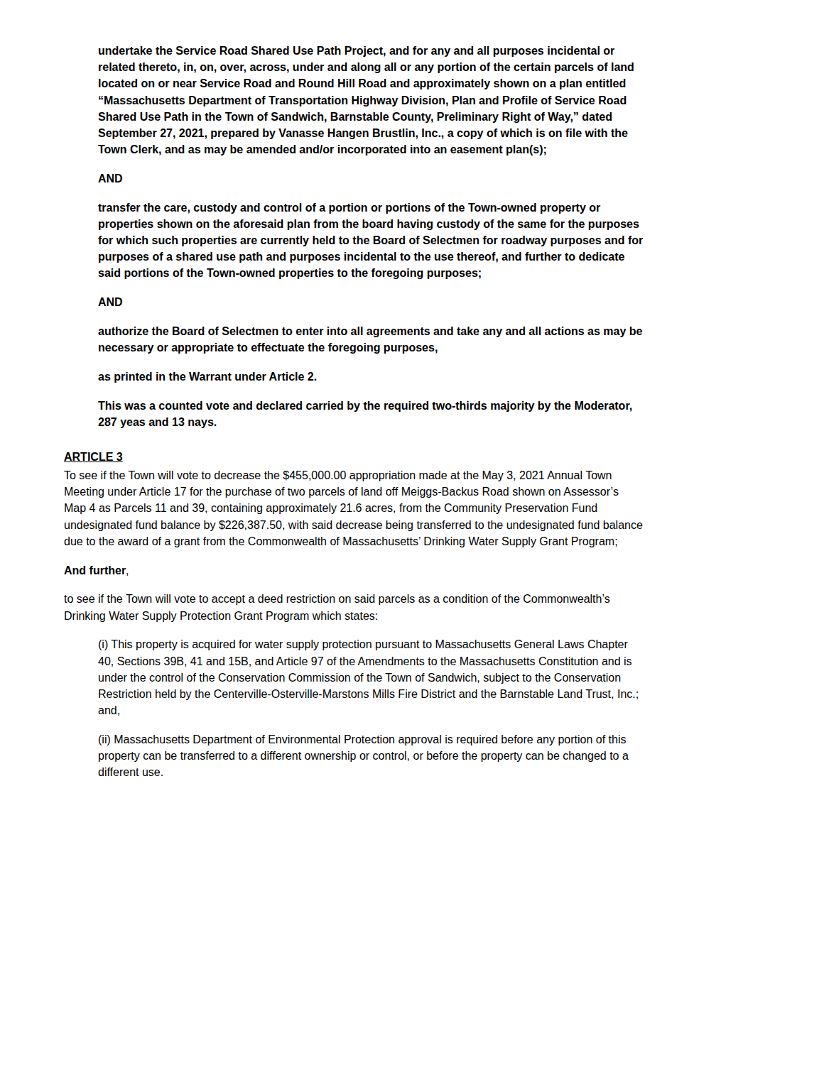undertake the Service Road Shared Use Path Project, and for any and all purposes incidental or related thereto, in, on, over, across, under and along all or any portion of the certain parcels of land located on or near Service Road and Round Hill Road and approximately shown on a plan entitled “Massachusetts Department of Transportation Highway Division, Plan and Profile of Service Road Shared Use Path in the Town of Sandwich, Barnstable County, Preliminary Right of Way,” dated September 27, 2021, prepared by Vanasse Hangen Brustlin, Inc., a copy of which is on file with the Town Clerk, and as may be amended and/or incorporated into an easement plan(s);
AND
transfer the care, custody and control of a portion or portions of the Town-owned property or properties shown on the aforesaid plan from the board having custody of the same for the purposes for which such properties are currently held to the Board of Selectmen for roadway purposes and for purposes of a shared use path and purposes incidental to the use thereof, and further to dedicate said portions of the Town-owned properties to the foregoing purposes;
AND
authorize the Board of Selectmen to enter into all agreements and take any and all actions as may be necessary or appropriate to effectuate the foregoing purposes,
as printed in the Warrant under Article 2.
This was a counted vote and declared carried by the required two-thirds majority by the Moderator, 287 yeas and 13 nays.
ARTICLE 3
To see if the Town will vote to decrease the $455,000.00 appropriation made at the May 3, 2021 Annual Town Meeting under Article 17 for the purchase of two parcels of land off Meiggs-Backus Road shown on Assessor’s Map 4 as Parcels 11 and 39, containing approximately 21.6 acres, from the Community Preservation Fund undesignated fund balance by $226,387.50, with said decrease being transferred to the undesignated fund balance due to the award of a grant from the Commonwealth of Massachusetts’ Drinking Water Supply Grant Program;
And further,
to see if the Town will vote to accept a deed restriction on said parcels as a condition of the Commonwealth’s Drinking Water Supply Protection Grant Program which states:
(i) This property is acquired for water supply protection pursuant to Massachusetts General Laws Chapter 40, Sections 39B, 41 and 15B, and Article 97 of the Amendments to the Massachusetts Constitution and is under the control of the Conservation Commission of the Town of Sandwich, subject to the Conservation Restriction held by the Centerville-Osterville-Marstons Mills Fire District and the Barnstable Land Trust, Inc.; and,
(ii) Massachusetts Department of Environmental Protection approval is required before any portion of this property can be transferred to a different ownership or control, or before the property can be changed to a different use.